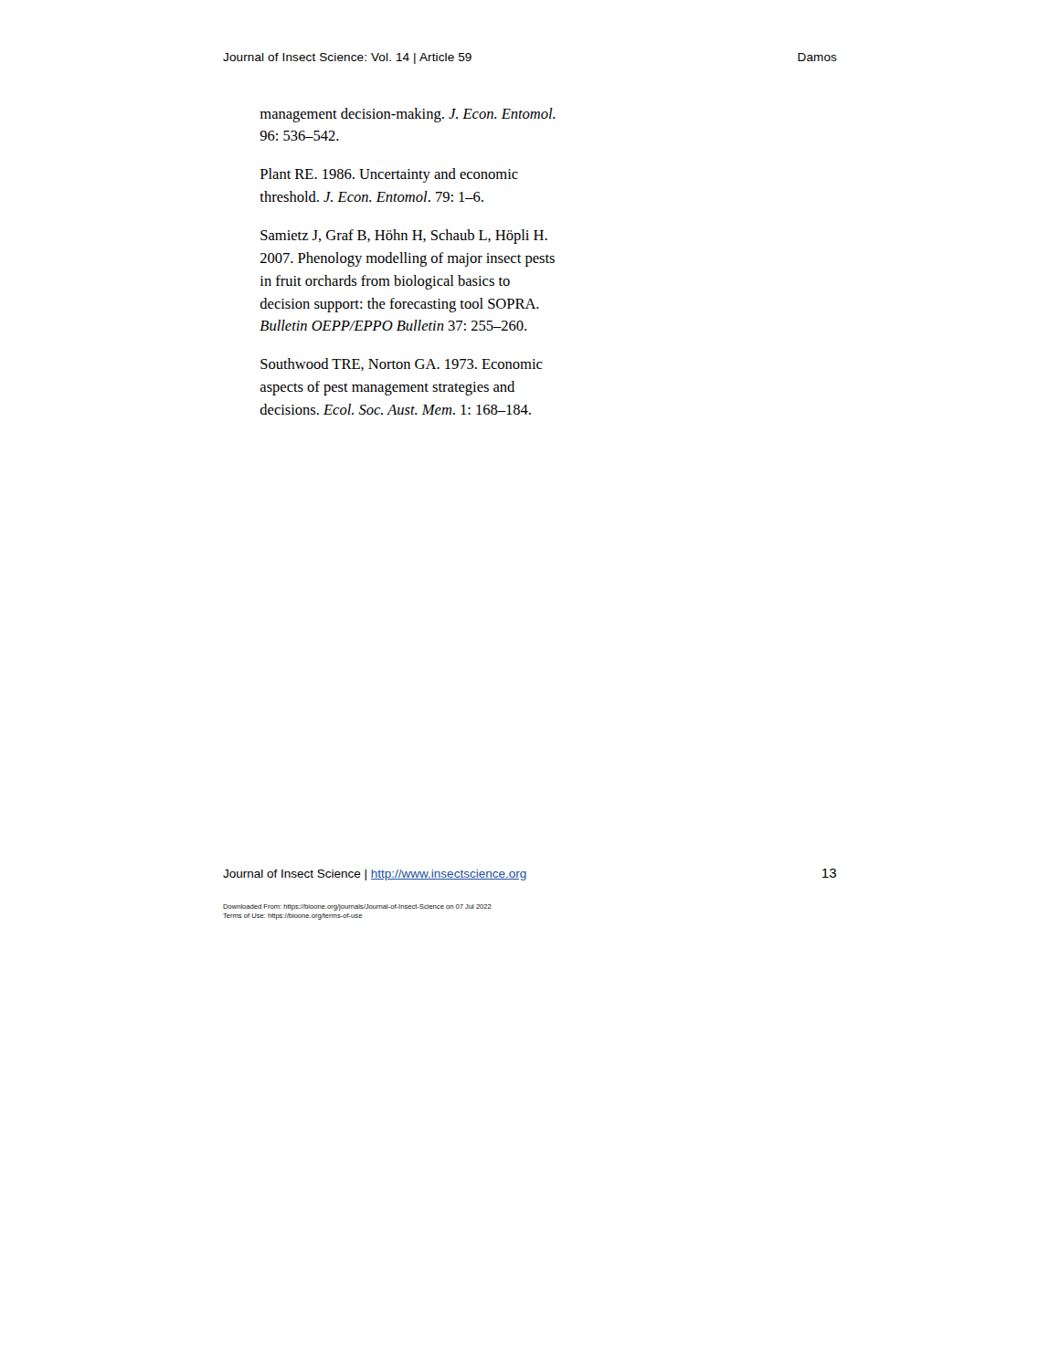Journal of Insect Science: Vol. 14 | Article 59
Damos
management decision-making. J. Econ. Entomol. 96: 536–542.
Plant RE. 1986. Uncertainty and economic threshold. J. Econ. Entomol. 79: 1–6.
Samietz J, Graf B, Höhn H, Schaub L, Höpli H. 2007. Phenology modelling of major insect pests in fruit orchards from biological basics to decision support: the forecasting tool SOPRA. Bulletin OEPP/EPPO Bulletin 37: 255–260.
Southwood TRE, Norton GA. 1973. Economic aspects of pest management strategies and decisions. Ecol. Soc. Aust. Mem. 1: 168–184.
Journal of Insect Science | http://www.insectscience.org
13
Downloaded From: https://bioone.org/journals/Journal-of-Insect-Science on 07 Jul 2022
Terms of Use: https://bioone.org/terms-of-use